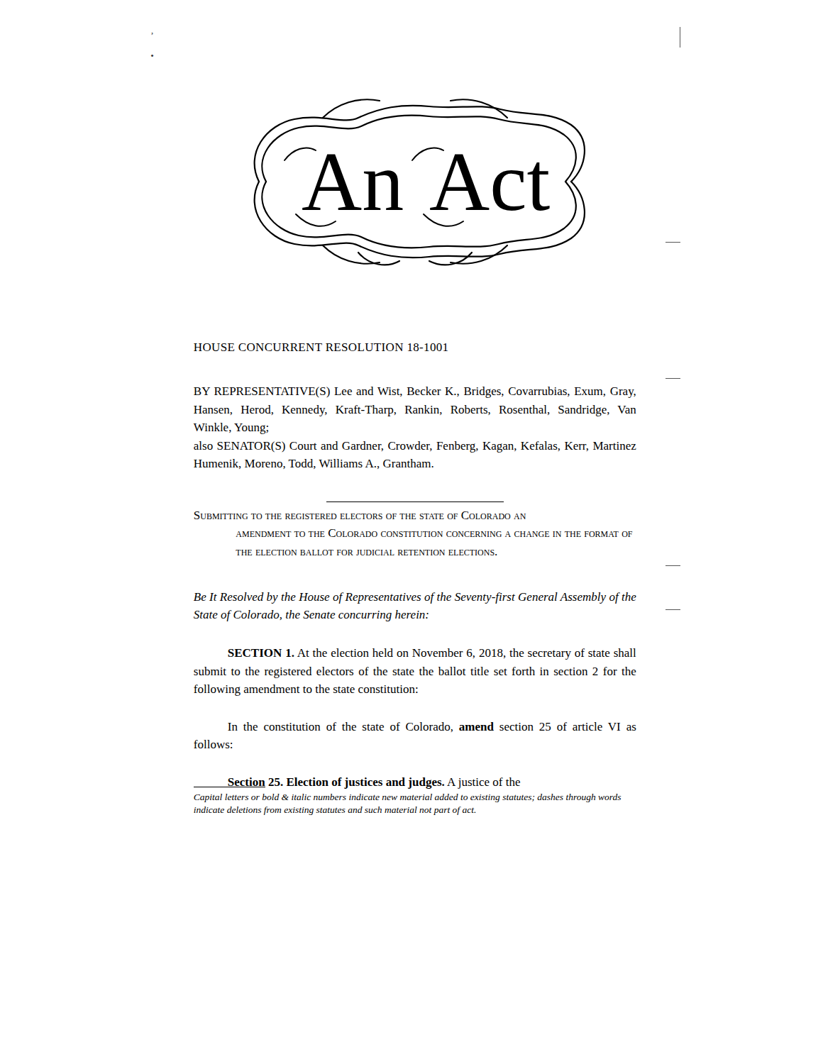’
•
An Act
HOUSE CONCURRENT RESOLUTION 18-1001
BY REPRESENTATIVE(S) Lee and Wist, Becker K., Bridges, Covarrubias, Exum, Gray, Hansen, Herod, Kennedy, Kraft-Tharp, Rankin, Roberts, Rosenthal, Sandridge, Van Winkle, Young;
also SENATOR(S) Court and Gardner, Crowder, Fenberg, Kagan, Kefalas, Kerr, Martinez Humenik, Moreno, Todd, Williams A., Grantham.
Submitting to the registered electors of the state of Colorado an
amendment to the Colorado constitution concerning a change in the format of the election ballot for judicial retention elections.
Be It Resolved by the House of Representatives of the Seventy-first General Assembly of the State of Colorado, the Senate concurring herein:
SECTION 1. At the election held on November 6, 2018, the secretary of state shall submit to the registered electors of the state the ballot title set forth in section 2 for the following amendment to the state constitution:
In the constitution of the state of Colorado, amend section 25 of article VI as follows:
Section 25. Election of justices and judges. A justice of the
Capital letters or bold & italic numbers indicate new material added to existing statutes; dashes through words indicate deletions from existing statutes and such material not part of act.